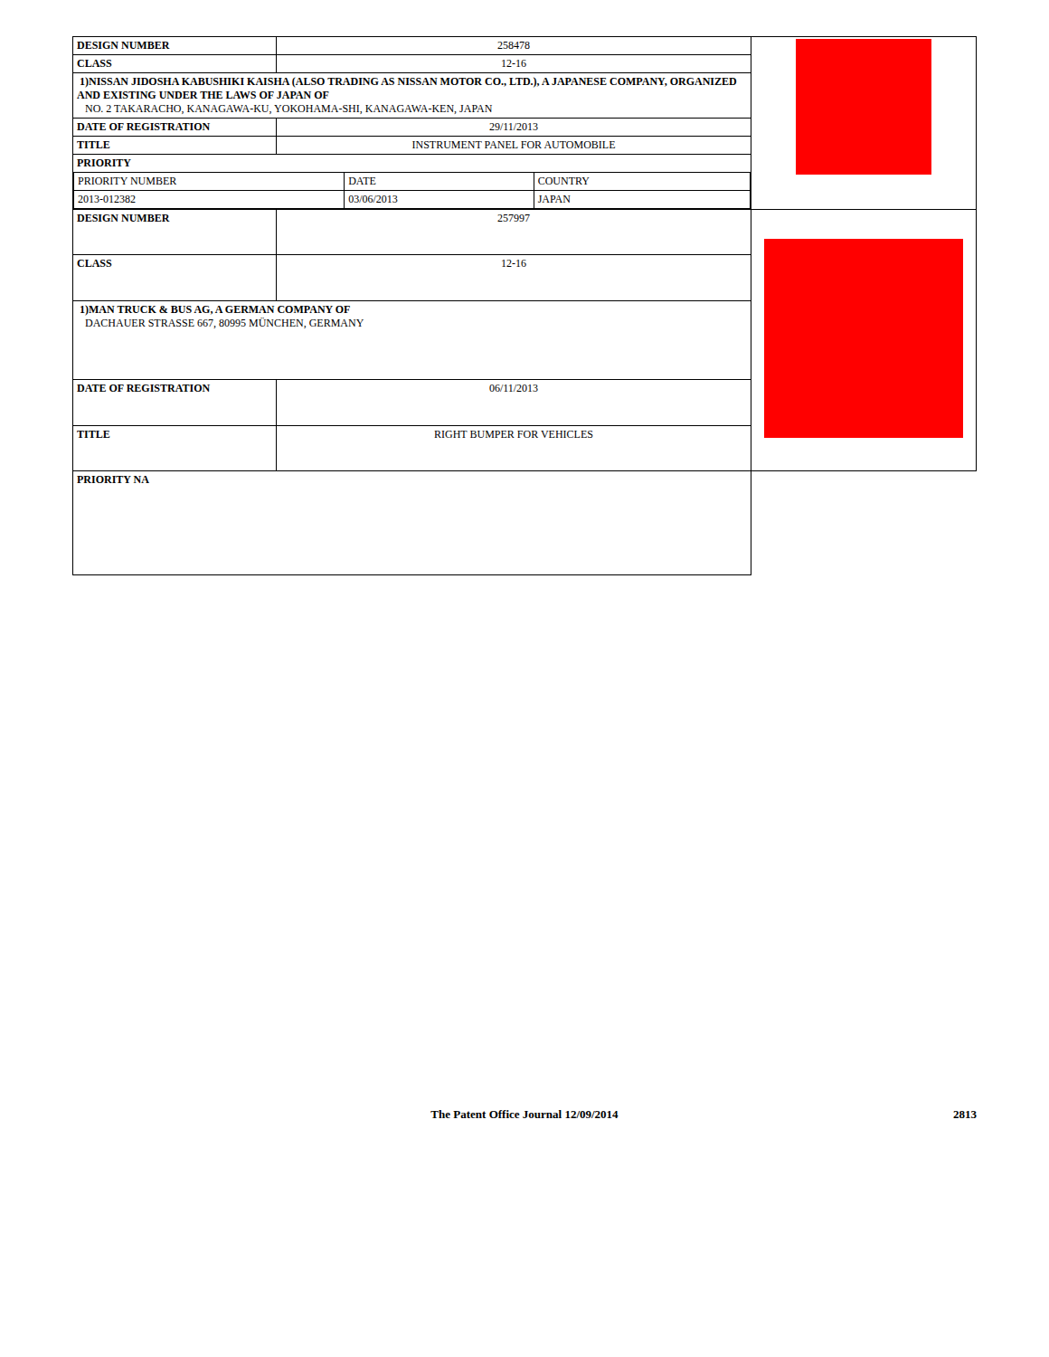| DESIGN NUMBER | 258478 | |
| CLASS | 12-16 |
| 1)NISSAN JIDOSHA KABUSHIKI KAISHA (ALSO TRADING AS NISSAN MOTOR CO., LTD.), A JAPANESE COMPANY, ORGANIZED AND EXISTING UNDER THE LAWS OF JAPAN OF NO. 2 TAKARACHO, KANAGAWA-KU, YOKOHAMA-SHI, KANAGAWA-KEN, JAPAN |
| DATE OF REGISTRATION | 29/11/2013 |
| TITLE | INSTRUMENT PANEL FOR AUTOMOBILE |
| PRIORITY |
| / PRIORITY NUMBER / DATE / COUNTRY / / 2013-012382 / 03/06/2013 / JAPAN / |
| DESIGN NUMBER | 257997 | |
| CLASS | 12-16 |
| 1)MAN TRUCK & BUS AG, A GERMAN COMPANY OF DACHAUER STRASSE 667, 80995 MÜNCHEN, GERMANY |
| DATE OF REGISTRATION | 06/11/2013 |
| TITLE | RIGHT BUMPER FOR VEHICLES |
| PRIORITY NA |
The Patent Office Journal 12/09/2014
2813